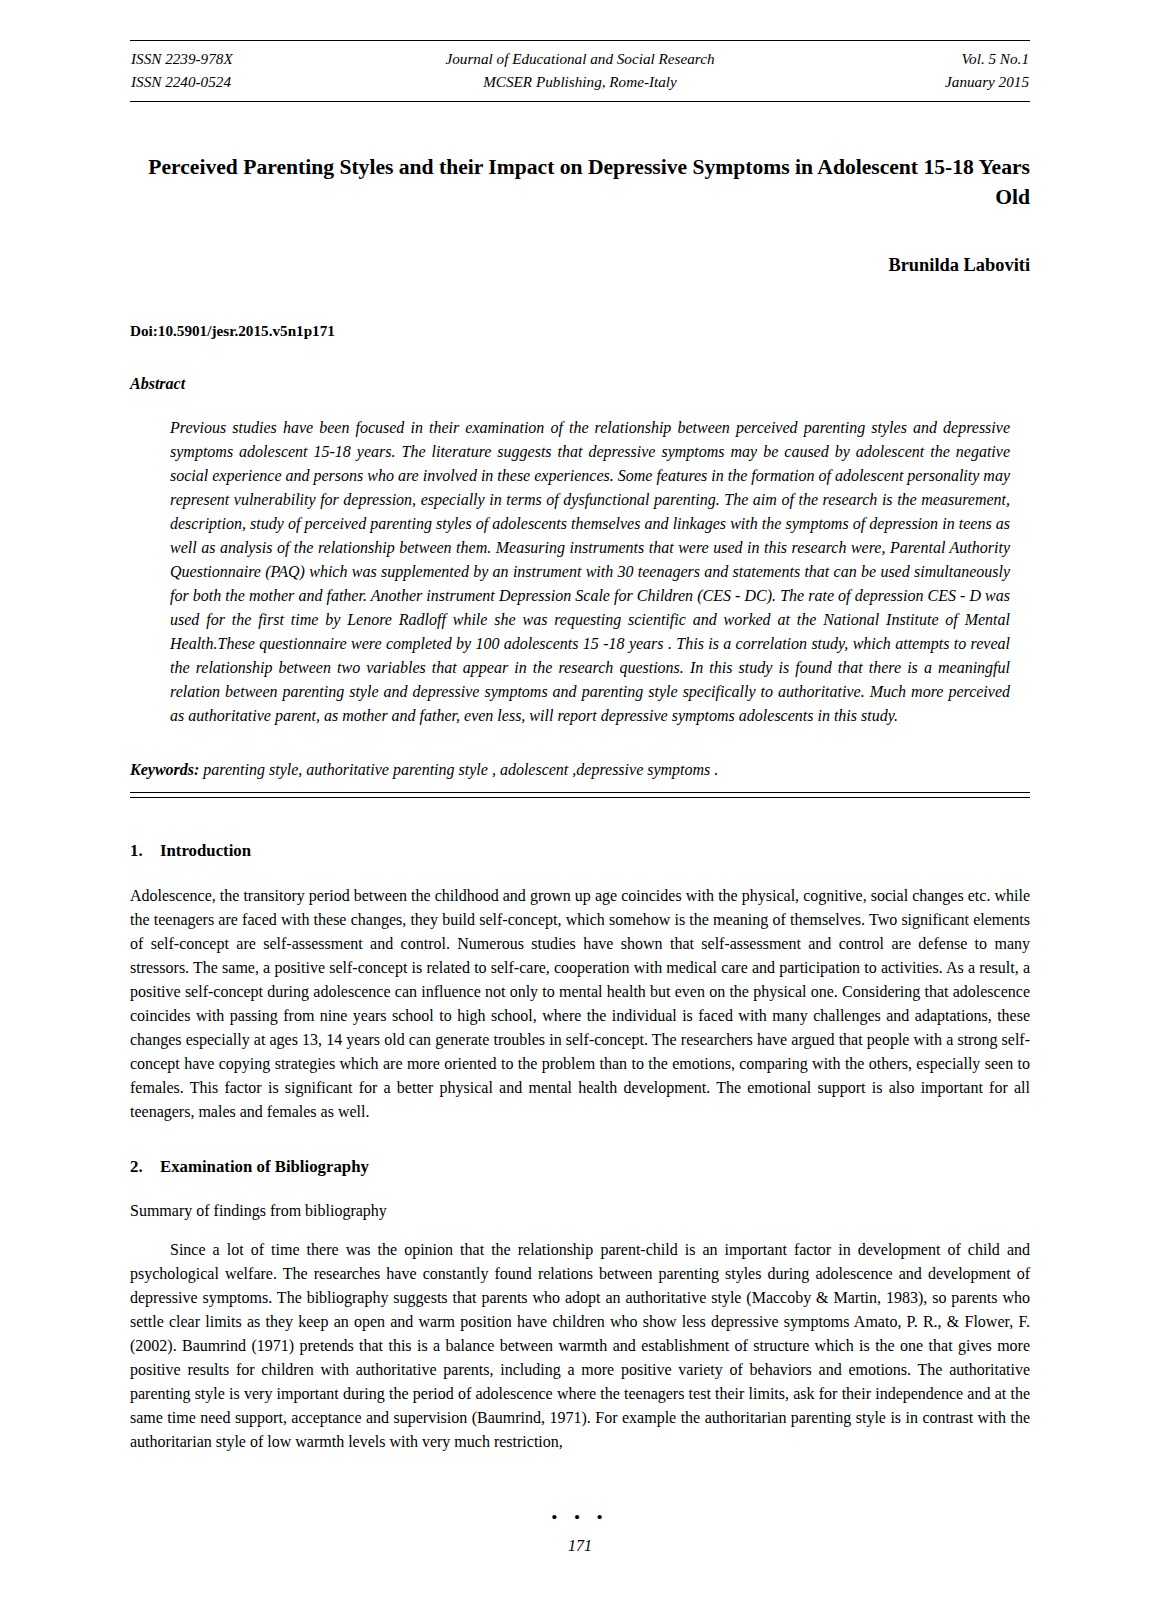| ISSN 2239-978X ISSN 2240-0524 | Journal of Educational and Social Research MCSER Publishing, Rome-Italy | Vol. 5 No.1 January 2015 |
Perceived Parenting Styles and their Impact on Depressive Symptoms in Adolescent 15-18 Years Old
Brunilda Laboviti
Doi:10.5901/jesr.2015.v5n1p171
Abstract
Previous studies have been focused in their examination of the relationship between perceived parenting styles and depressive symptoms adolescent 15-18 years. The literature suggests that depressive symptoms may be caused by adolescent the negative social experience and persons who are involved in these experiences. Some features in the formation of adolescent personality may represent vulnerability for depression, especially in terms of dysfunctional parenting. The aim of the research is the measurement, description, study of perceived parenting styles of adolescents themselves and linkages with the symptoms of depression in teens as well as analysis of the relationship between them. Measuring instruments that were used in this research were, Parental Authority Questionnaire (PAQ) which was supplemented by an instrument with 30 teenagers and statements that can be used simultaneously for both the mother and father. Another instrument Depression Scale for Children (CES - DC). The rate of depression CES - D was used for the first time by Lenore Radloff while she was requesting scientific and worked at the National Institute of Mental Health.These questionnaire were completed by 100 adolescents 15 -18 years . This is a correlation study, which attempts to reveal the relationship between two variables that appear in the research questions. In this study is found that there is a meaningful relation between parenting style and depressive symptoms and parenting style specifically to authoritative. Much more perceived as authoritative parent, as mother and father, even less, will report depressive symptoms adolescents in this study.
Keywords: parenting style, authoritative parenting style , adolescent ,depressive symptoms .
1. Introduction
Adolescence, the transitory period between the childhood and grown up age coincides with the physical, cognitive, social changes etc. while the teenagers are faced with these changes, they build self-concept, which somehow is the meaning of themselves. Two significant elements of self-concept are self-assessment and control. Numerous studies have shown that self-assessment and control are defense to many stressors. The same, a positive self-concept is related to self-care, cooperation with medical care and participation to activities. As a result, a positive self-concept during adolescence can influence not only to mental health but even on the physical one. Considering that adolescence coincides with passing from nine years school to high school, where the individual is faced with many challenges and adaptations, these changes especially at ages 13, 14 years old can generate troubles in self-concept. The researchers have argued that people with a strong self-concept have copying strategies which are more oriented to the problem than to the emotions, comparing with the others, especially seen to females. This factor is significant for a better physical and mental health development. The emotional support is also important for all teenagers, males and females as well.
2. Examination of Bibliography
Summary of findings from bibliography
Since a lot of time there was the opinion that the relationship parent-child is an important factor in development of child and psychological welfare. The researches have constantly found relations between parenting styles during adolescence and development of depressive symptoms. The bibliography suggests that parents who adopt an authoritative style (Maccoby & Martin, 1983), so parents who settle clear limits as they keep an open and warm position have children who show less depressive symptoms Amato, P. R., & Flower, F. (2002). Baumrind (1971) pretends that this is a balance between warmth and establishment of structure which is the one that gives more positive results for children with authoritative parents, including a more positive variety of behaviors and emotions. The authoritative parenting style is very important during the period of adolescence where the teenagers test their limits, ask for their independence and at the same time need support, acceptance and supervision (Baumrind, 1971). For example the authoritarian parenting style is in contrast with the authoritarian style of low warmth levels with very much restriction,
• • •
171